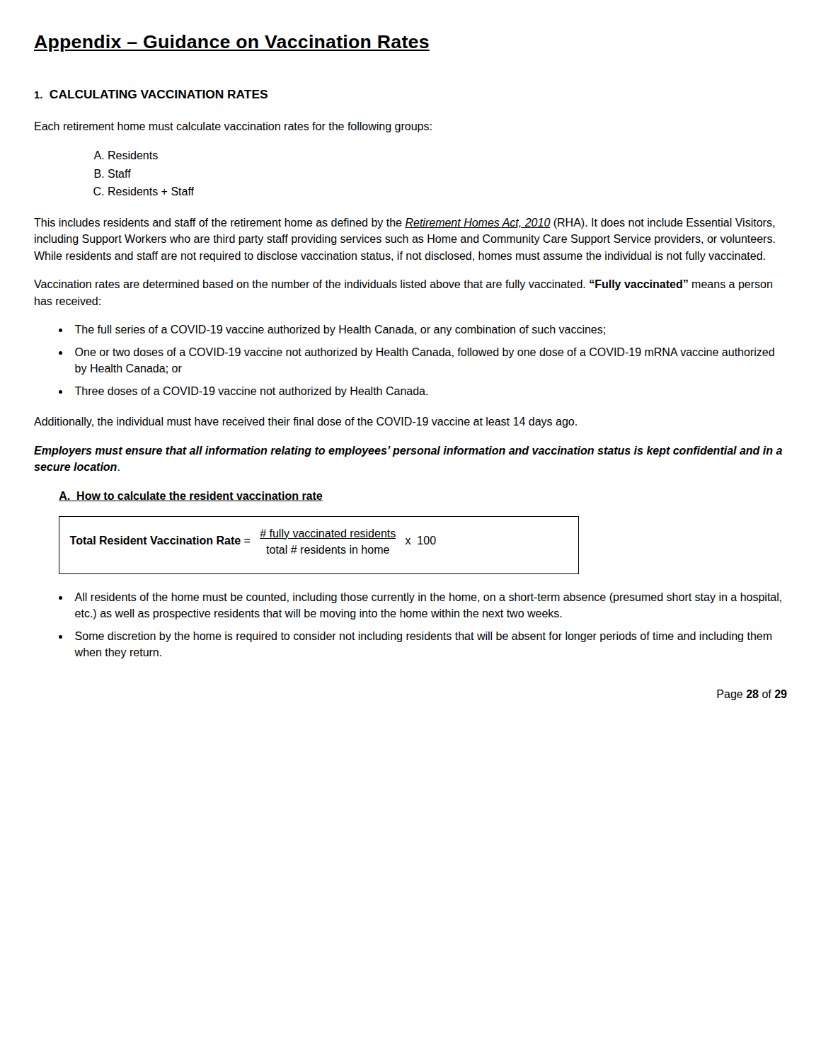Appendix – Guidance on Vaccination Rates
1. CALCULATING VACCINATION RATES
Each retirement home must calculate vaccination rates for the following groups:
Residents
Staff
Residents + Staff
This includes residents and staff of the retirement home as defined by the Retirement Homes Act, 2010 (RHA). It does not include Essential Visitors, including Support Workers who are third party staff providing services such as Home and Community Care Support Service providers, or volunteers. While residents and staff are not required to disclose vaccination status, if not disclosed, homes must assume the individual is not fully vaccinated.
Vaccination rates are determined based on the number of the individuals listed above that are fully vaccinated. “Fully vaccinated” means a person has received:
The full series of a COVID-19 vaccine authorized by Health Canada, or any combination of such vaccines;
One or two doses of a COVID-19 vaccine not authorized by Health Canada, followed by one dose of a COVID-19 mRNA vaccine authorized by Health Canada; or
Three doses of a COVID-19 vaccine not authorized by Health Canada.
Additionally, the individual must have received their final dose of the COVID-19 vaccine at least 14 days ago.
Employers must ensure that all information relating to employees’ personal information and vaccination status is kept confidential and in a secure location.
A. How to calculate the resident vaccination rate
Total Resident Vaccination Rate = # fully vaccinated residents total # residents in home x 100
All residents of the home must be counted, including those currently in the home, on a short-term absence (presumed short stay in a hospital, etc.) as well as prospective residents that will be moving into the home within the next two weeks.
Some discretion by the home is required to consider not including residents that will be absent for longer periods of time and including them when they return.
Page 28 of 29